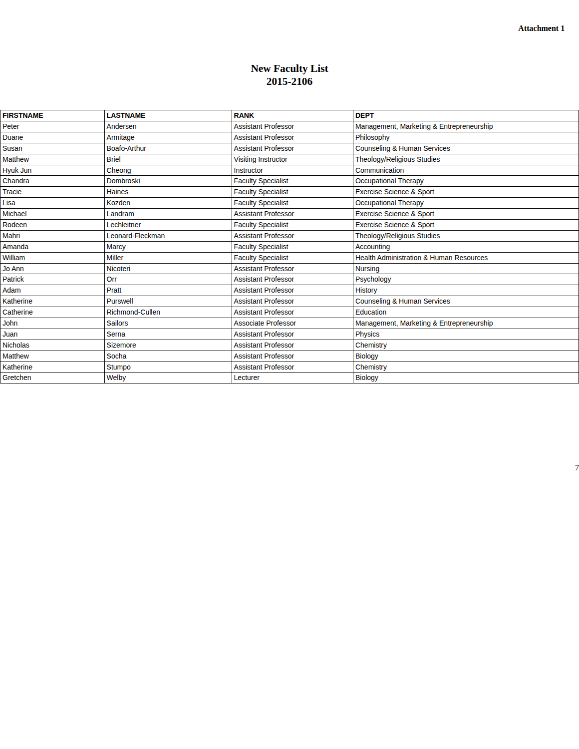Attachment 1
New Faculty List
2015-2106
| FIRSTNAME | LASTNAME | RANK | DEPT |
| --- | --- | --- | --- |
| Peter | Andersen | Assistant Professor | Management, Marketing & Entrepreneurship |
| Duane | Armitage | Assistant Professor | Philosophy |
| Susan | Boafo-Arthur | Assistant Professor | Counseling & Human Services |
| Matthew | Briel | Visiting Instructor | Theology/Religious Studies |
| Hyuk Jun | Cheong | Instructor | Communication |
| Chandra | Dombroski | Faculty Specialist | Occupational Therapy |
| Tracie | Haines | Faculty Specialist | Exercise Science & Sport |
| Lisa | Kozden | Faculty Specialist | Occupational Therapy |
| Michael | Landram | Assistant Professor | Exercise Science & Sport |
| Rodeen | Lechleitner | Faculty Specialist | Exercise Science & Sport |
| Mahri | Leonard-Fleckman | Assistant Professor | Theology/Religious Studies |
| Amanda | Marcy | Faculty Specialist | Accounting |
| William | Miller | Faculty Specialist | Health Administration & Human Resources |
| Jo Ann | Nicoteri | Assistant Professor | Nursing |
| Patrick | Orr | Assistant Professor | Psychology |
| Adam | Pratt | Assistant Professor | History |
| Katherine | Purswell | Assistant Professor | Counseling & Human Services |
| Catherine | Richmond-Cullen | Assistant Professor | Education |
| John | Sailors | Associate Professor | Management, Marketing & Entrepreneurship |
| Juan | Serna | Assistant Professor | Physics |
| Nicholas | Sizemore | Assistant Professor | Chemistry |
| Matthew | Socha | Assistant Professor | Biology |
| Katherine | Stumpo | Assistant Professor | Chemistry |
| Gretchen | Welby | Lecturer | Biology |
7